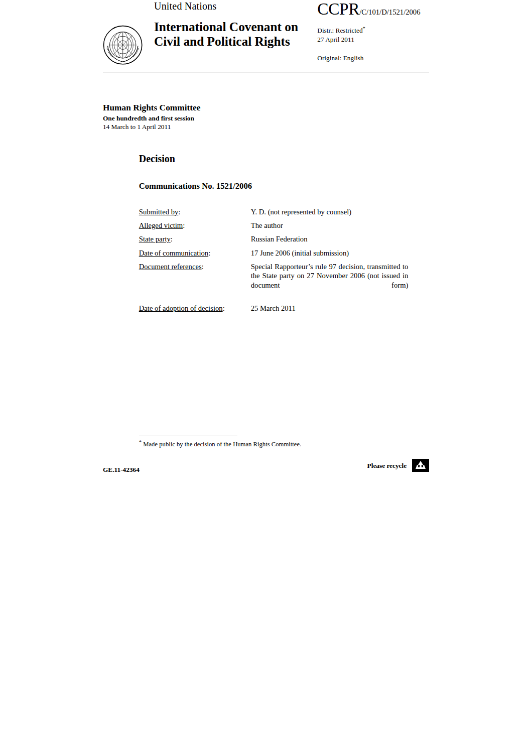United Nations
CCPR/C/101/D/1521/2006
International Covenant on
Civil and Political Rights
Distr.: Restricted*
27 April 2011
Original: English
Human Rights Committee
One hundredth and first session
14 March to 1 April 2011
Decision
Communications No. 1521/2006
| Submitted by : | Y. D. (not represented by counsel) |
| Alleged victim : | The author |
| State party : | Russian Federation |
| Date of communication : | 17 June 2006 (initial submission) |
| Document references : | Special Rapporteur’s rule 97 decision, transmitted to the State party on 27 November 2006 (not issued in document form) |
| Date of adoption of decision : | 25 March 2011 |
* Made public by the decision of the Human Rights Committee.
GE.11-42364
Please recycle